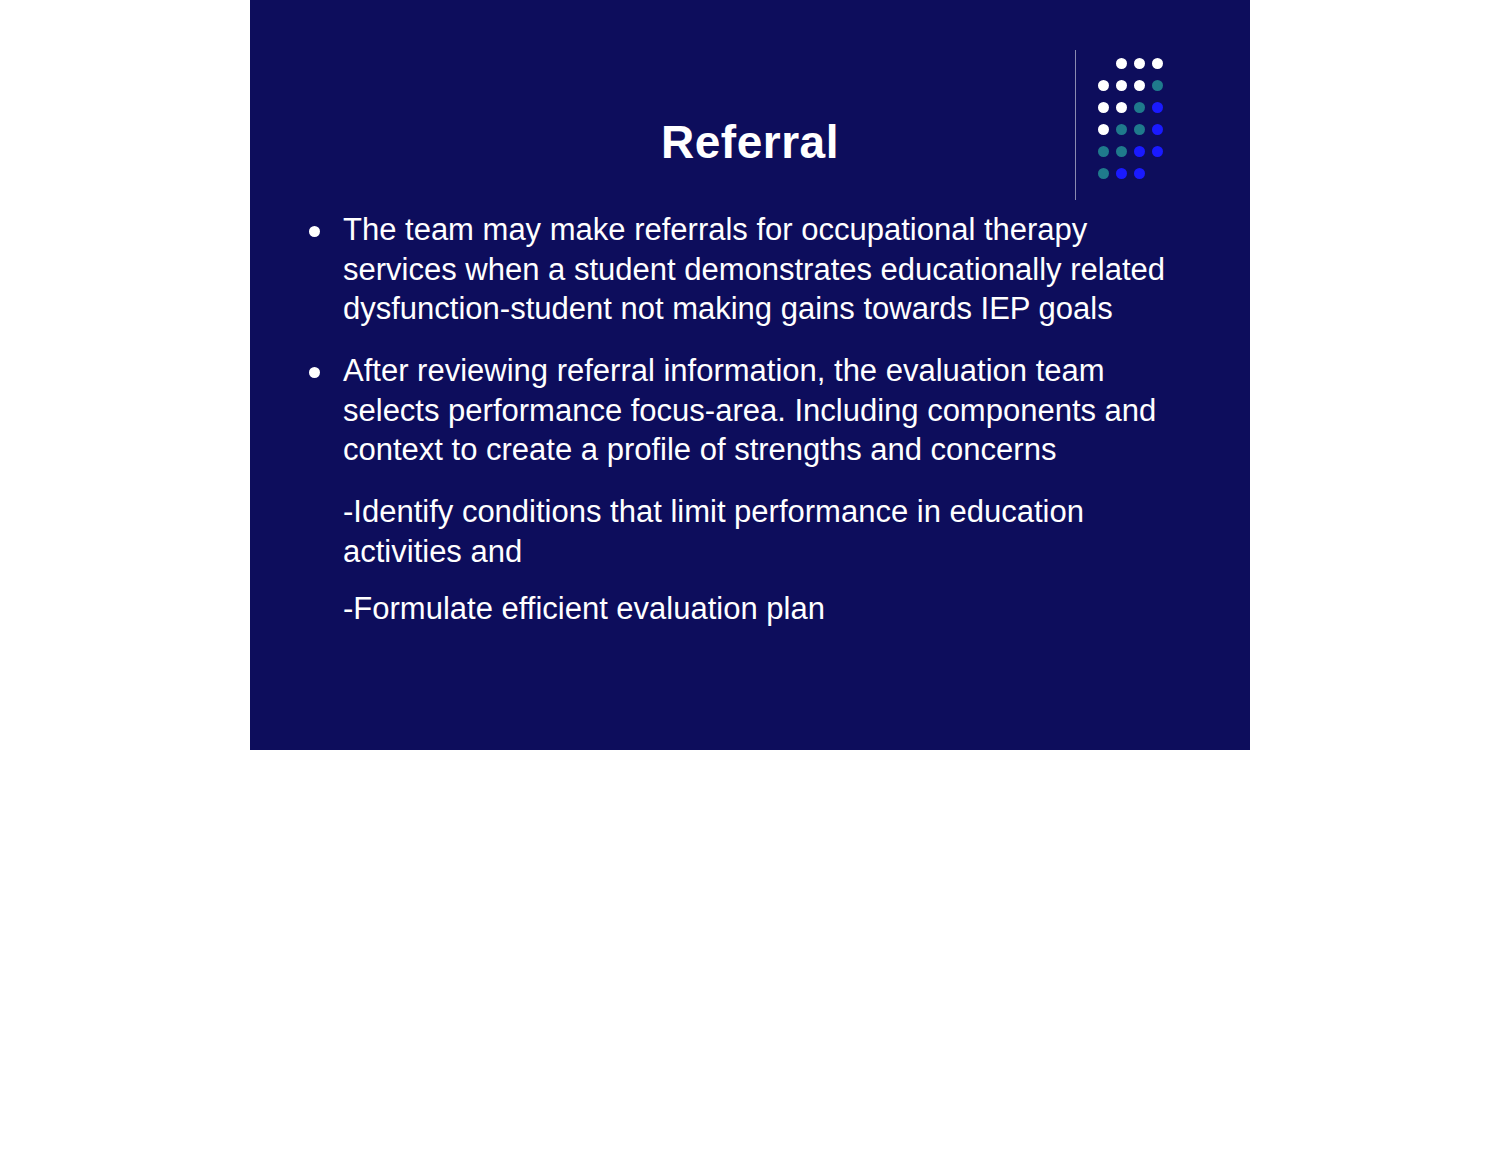Referral
The team may make referrals for occupational therapy services when a student demonstrates educationally related dysfunction-student not making gains towards IEP goals
After reviewing referral information, the evaluation team selects performance focus-area. Including components and context to create a profile of strengths and concerns
-Identify conditions that limit performance in education activities and
-Formulate efficient evaluation plan